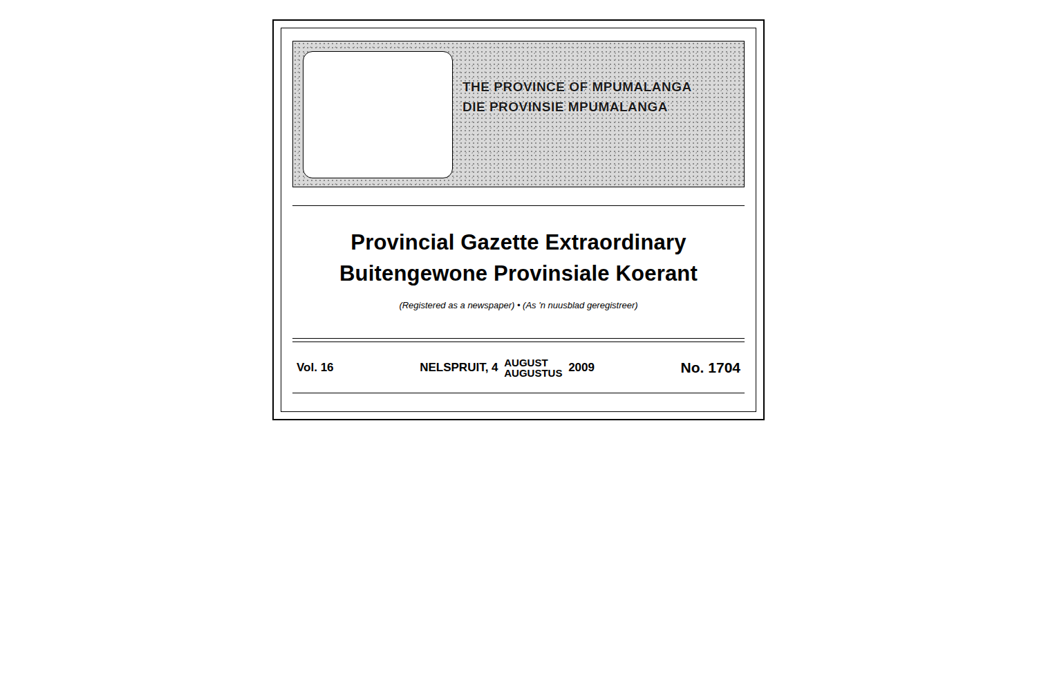THE PROVINCE OF MPUMALANGA
DIE PROVINSIE MPUMALANGA
Provincial Gazette Extraordinary
Buitengewone Provinsiale Koerant
(Registered as a newspaper) • (As 'n nuusblad geregistreer)
Vol. 16
NELSPRUIT, 4 AUGUST
AUGUSTUS 2009
No. 1704